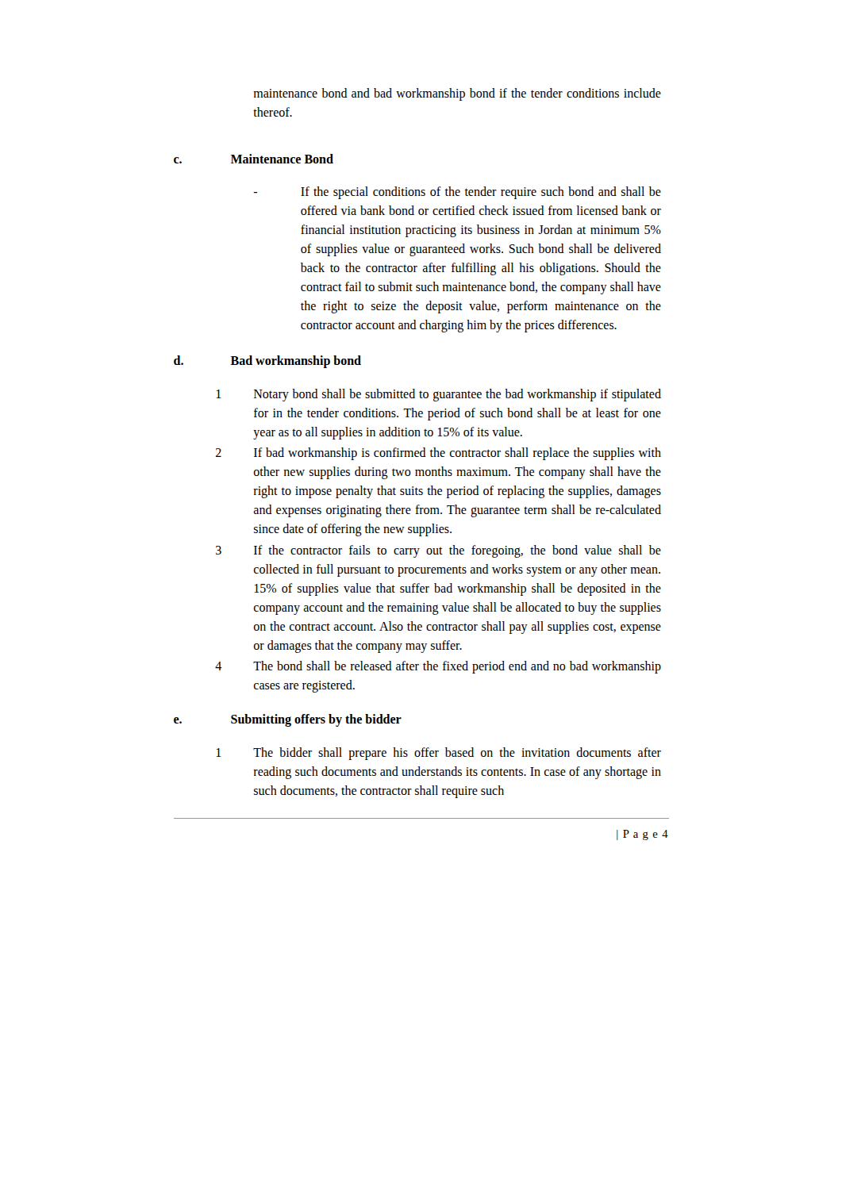maintenance bond and bad workmanship bond if the tender conditions include thereof.
c. Maintenance Bond
- If the special conditions of the tender require such bond and shall be offered via bank bond or certified check issued from licensed bank or financial institution practicing its business in Jordan at minimum 5% of supplies value or guaranteed works. Such bond shall be delivered back to the contractor after fulfilling all his obligations. Should the contract fail to submit such maintenance bond, the company shall have the right to seize the deposit value, perform maintenance on the contractor account and charging him by the prices differences.
d. Bad workmanship bond
1 Notary bond shall be submitted to guarantee the bad workmanship if stipulated for in the tender conditions. The period of such bond shall be at least for one year as to all supplies in addition to 15% of its value.
2 If bad workmanship is confirmed the contractor shall replace the supplies with other new supplies during two months maximum. The company shall have the right to impose penalty that suits the period of replacing the supplies, damages and expenses originating there from. The guarantee term shall be re-calculated since date of offering the new supplies.
3 If the contractor fails to carry out the foregoing, the bond value shall be collected in full pursuant to procurements and works system or any other mean. 15% of supplies value that suffer bad workmanship shall be deposited in the company account and the remaining value shall be allocated to buy the supplies on the contract account. Also the contractor shall pay all supplies cost, expense or damages that the company may suffer.
4 The bond shall be released after the fixed period end and no bad workmanship cases are registered.
e. Submitting offers by the bidder
1 The bidder shall prepare his offer based on the invitation documents after reading such documents and understands its contents. In case of any shortage in such documents, the contractor shall require such
| P a g e 4